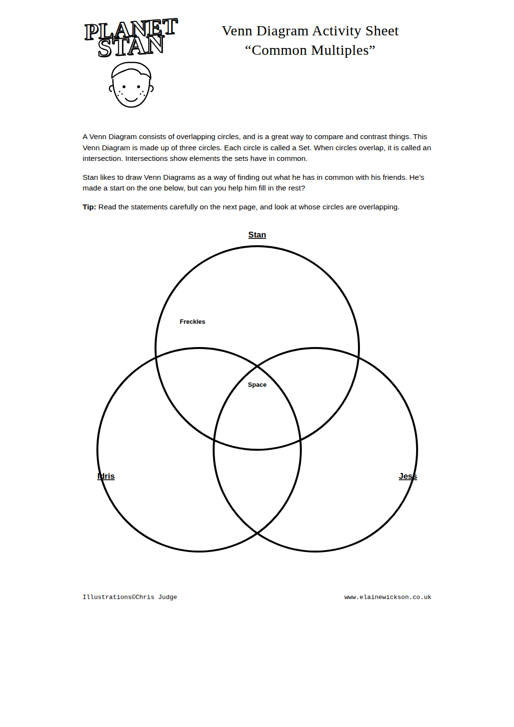PLANET STAN
Venn Diagram Activity Sheet
“Common Multiples”
A Venn Diagram consists of overlapping circles, and is a great way to compare and contrast things. This Venn Diagram is made up of three circles. Each circle is called a Set. When circles overlap, it is called an intersection. Intersections show elements the sets have in common.
Stan likes to draw Venn Diagrams as a way of finding out what he has in common with his friends. He’s made a start on the one below, but can you help him fill in the rest?
Tip: Read the statements carefully on the next page, and look at whose circles are overlapping.
Stan Idris Jess Freckles Space
Illustrations©Chris Judge www.elainewickson.co.uk